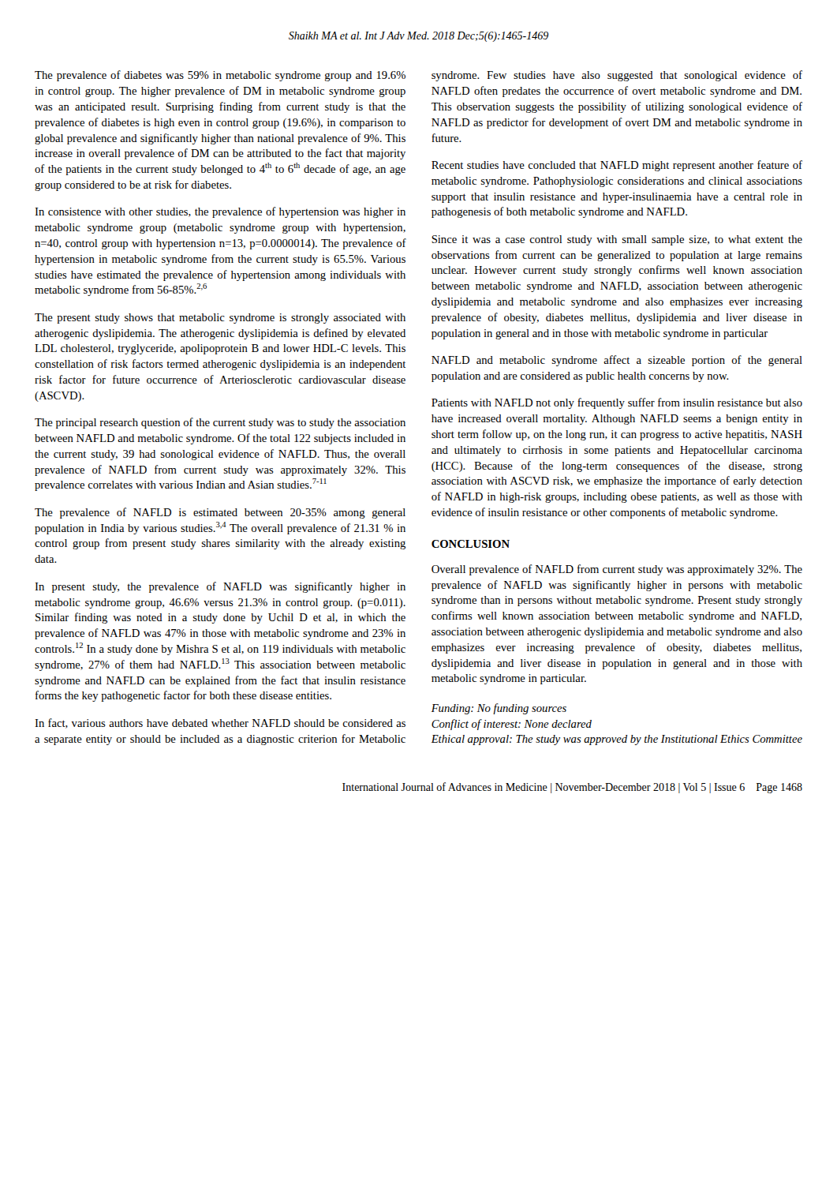Shaikh MA et al. Int J Adv Med. 2018 Dec;5(6):1465-1469
The prevalence of diabetes was 59% in metabolic syndrome group and 19.6% in control group. The higher prevalence of DM in metabolic syndrome group was an anticipated result. Surprising finding from current study is that the prevalence of diabetes is high even in control group (19.6%), in comparison to global prevalence and significantly higher than national prevalence of 9%. This increase in overall prevalence of DM can be attributed to the fact that majority of the patients in the current study belonged to 4th to 6th decade of age, an age group considered to be at risk for diabetes.
In consistence with other studies, the prevalence of hypertension was higher in metabolic syndrome group (metabolic syndrome group with hypertension, n=40, control group with hypertension n=13, p=0.0000014). The prevalence of hypertension in metabolic syndrome from the current study is 65.5%. Various studies have estimated the prevalence of hypertension among individuals with metabolic syndrome from 56-85%.2,6
The present study shows that metabolic syndrome is strongly associated with atherogenic dyslipidemia. The atherogenic dyslipidemia is defined by elevated LDL cholesterol, tryglyceride, apolipoprotein B and lower HDL-C levels. This constellation of risk factors termed atherogenic dyslipidemia is an independent risk factor for future occurrence of Arteriosclerotic cardiovascular disease (ASCVD).
The principal research question of the current study was to study the association between NAFLD and metabolic syndrome. Of the total 122 subjects included in the current study, 39 had sonological evidence of NAFLD. Thus, the overall prevalence of NAFLD from current study was approximately 32%. This prevalence correlates with various Indian and Asian studies.7-11
The prevalence of NAFLD is estimated between 20-35% among general population in India by various studies.3,4 The overall prevalence of 21.31 % in control group from present study shares similarity with the already existing data.
In present study, the prevalence of NAFLD was significantly higher in metabolic syndrome group, 46.6% versus 21.3% in control group. (p=0.011). Similar finding was noted in a study done by Uchil D et al, in which the prevalence of NAFLD was 47% in those with metabolic syndrome and 23% in controls.12 In a study done by Mishra S et al, on 119 individuals with metabolic syndrome, 27% of them had NAFLD.13 This association between metabolic syndrome and NAFLD can be explained from the fact that insulin resistance forms the key pathogenetic factor for both these disease entities.
In fact, various authors have debated whether NAFLD should be considered as a separate entity or should be included as a diagnostic criterion for Metabolic syndrome. Few studies have also suggested that sonological evidence of NAFLD often predates the occurrence of overt metabolic syndrome and DM. This observation suggests the possibility of utilizing sonological evidence of NAFLD as predictor for development of overt DM and metabolic syndrome in future.
Recent studies have concluded that NAFLD might represent another feature of metabolic syndrome. Pathophysiologic considerations and clinical associations support that insulin resistance and hyper-insulinaemia have a central role in pathogenesis of both metabolic syndrome and NAFLD.
Since it was a case control study with small sample size, to what extent the observations from current can be generalized to population at large remains unclear. However current study strongly confirms well known association between metabolic syndrome and NAFLD, association between atherogenic dyslipidemia and metabolic syndrome and also emphasizes ever increasing prevalence of obesity, diabetes mellitus, dyslipidemia and liver disease in population in general and in those with metabolic syndrome in particular
NAFLD and metabolic syndrome affect a sizeable portion of the general population and are considered as public health concerns by now.
Patients with NAFLD not only frequently suffer from insulin resistance but also have increased overall mortality. Although NAFLD seems a benign entity in short term follow up, on the long run, it can progress to active hepatitis, NASH and ultimately to cirrhosis in some patients and Hepatocellular carcinoma (HCC). Because of the long-term consequences of the disease, strong association with ASCVD risk, we emphasize the importance of early detection of NAFLD in high-risk groups, including obese patients, as well as those with evidence of insulin resistance or other components of metabolic syndrome.
Conclusion
Overall prevalence of NAFLD from current study was approximately 32%. The prevalence of NAFLD was significantly higher in persons with metabolic syndrome than in persons without metabolic syndrome. Present study strongly confirms well known association between metabolic syndrome and NAFLD, association between atherogenic dyslipidemia and metabolic syndrome and also emphasizes ever increasing prevalence of obesity, diabetes mellitus, dyslipidemia and liver disease in population in general and in those with metabolic syndrome in particular.
Funding: No funding sources
Conflict of interest: None declared
Ethical approval: The study was approved by the Institutional Ethics Committee
International Journal of Advances in Medicine | November-December 2018 | Vol 5 | Issue 6 Page 1468